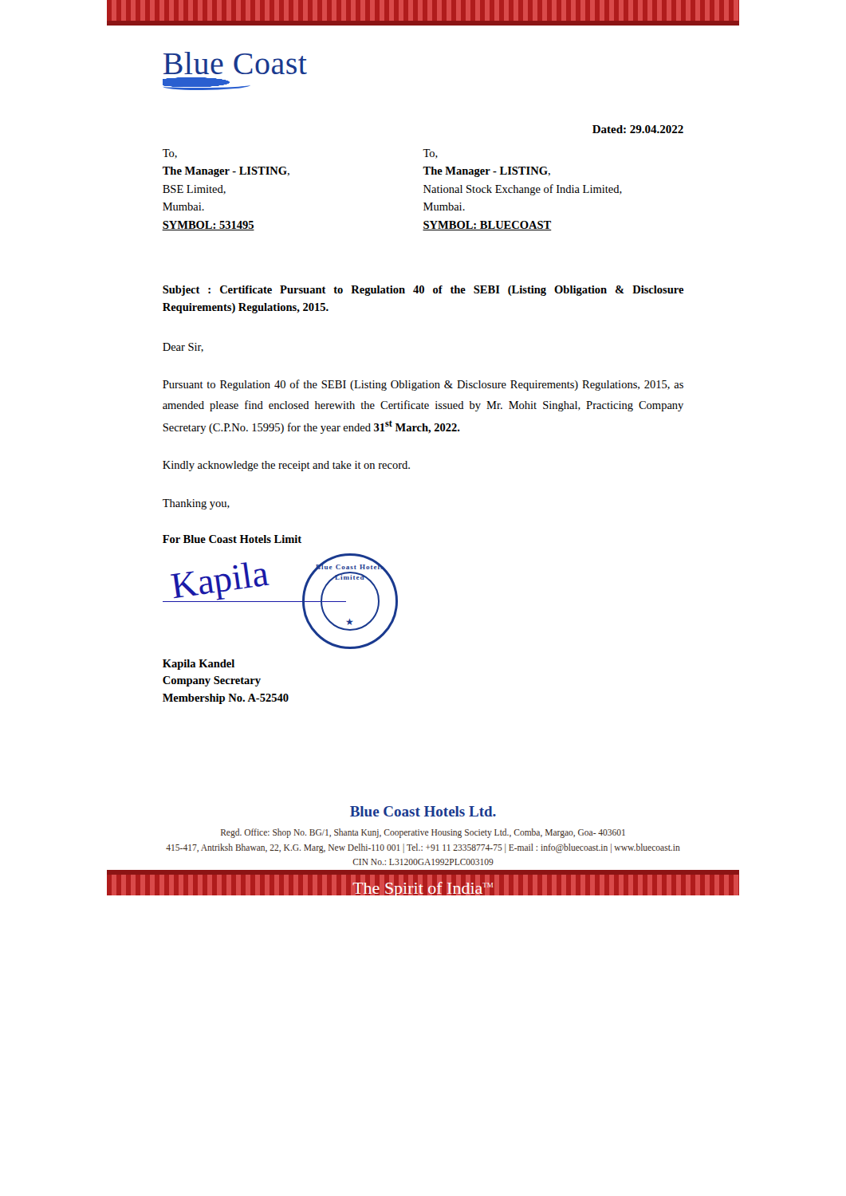Blue Coast
Dated: 29.04.2022
| To, The Manager - LISTING , BSE Limited, Mumbai. SYMBOL: 531495 | To, The Manager - LISTING , National Stock Exchange of India Limited, Mumbai. SYMBOL: BLUECOAST |
Subject : Certificate Pursuant to Regulation 40 of the SEBI (Listing Obligation & Disclosure Requirements) Regulations, 2015.
Dear Sir,
Pursuant to Regulation 40 of the SEBI (Listing Obligation & Disclosure Requirements) Regulations, 2015, as amended please find enclosed herewith the Certificate issued by Mr. Mohit Singhal, Practicing Company Secretary (C.P.No. 15995) for the year ended 31st March, 2022.
Kindly acknowledge the receipt and take it on record.
Thanking you,
For Blue Coast Hotels Limit
Kapila
Blue Coast Hotels Limited
★
Kapila Kandel
Company Secretary
Membership No. A-52540
Blue Coast Hotels Ltd.
Regd. Office: Shop No. BG/1, Shanta Kunj, Cooperative Housing Society Ltd., Comba, Margao, Goa- 403601
415-417, Antriksh Bhawan, 22, K.G. Marg, New Delhi-110 001 | Tel.: +91 11 23358774-75 | E-mail : info@bluecoast.in | www.bluecoast.in
CIN No.: L31200GA1992PLC003109
The Spirit of IndiaTM